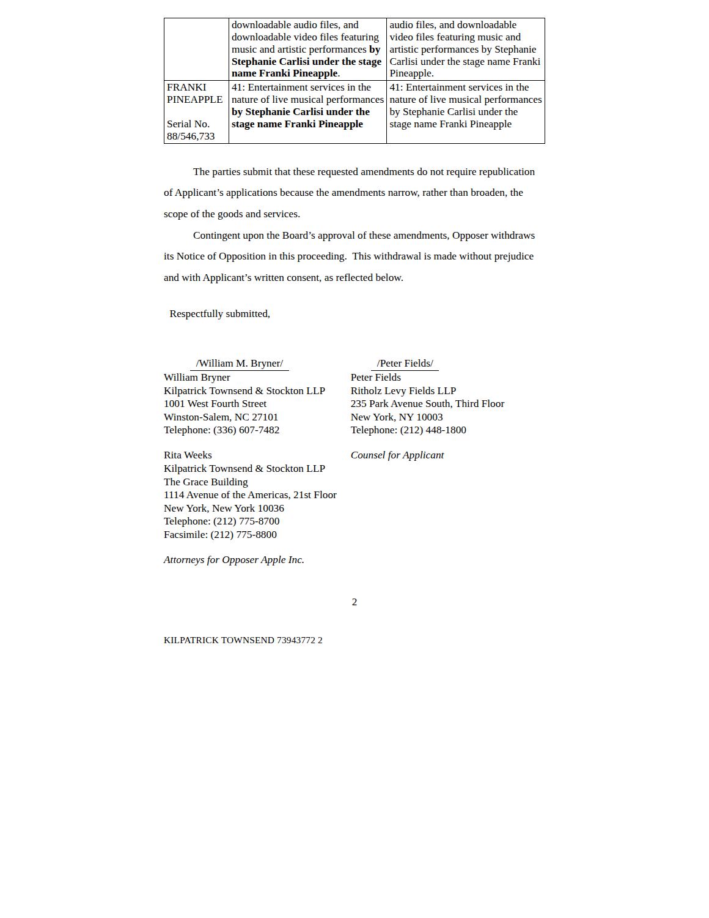| | downloadable audio files, and downloadable video files featuring music and artistic performances by Stephanie Carlisi under the stage name Franki Pineapple . | audio files, and downloadable video files featuring music and artistic performances by Stephanie Carlisi under the stage name Franki Pineapple. |
| FRANKI PINEAPPLE Serial No. 88/546,733 | 41: Entertainment services in the nature of live musical performances by Stephanie Carlisi under the stage name Franki Pineapple | 41: Entertainment services in the nature of live musical performances by Stephanie Carlisi under the stage name Franki Pineapple |
The parties submit that these requested amendments do not require republication of Applicant’s applications because the amendments narrow, rather than broaden, the scope of the goods and services.
Contingent upon the Board’s approval of these amendments, Opposer withdraws its Notice of Opposition in this proceeding. This withdrawal is made without prejudice and with Applicant’s written consent, as reflected below.
Respectfully submitted,
| /William M. Bryner/ William Bryner Kilpatrick Townsend & Stockton LLP 1001 West Fourth Street Winston-Salem, NC 27101 Telephone: (336) 607-7482 Rita Weeks Kilpatrick Townsend & Stockton LLP The Grace Building 1114 Avenue of the Americas, 21st Floor New York, New York 10036 Telephone: (212) 775-8700 Facsimile: (212) 775-8800 Attorneys for Opposer Apple Inc. | /Peter Fields/ Peter Fields Ritholz Levy Fields LLP 235 Park Avenue South, Third Floor New York, NY 10003 Telephone: (212) 448-1800 Counsel for Applicant |
2
KILPATRICK TOWNSEND 73943772 2